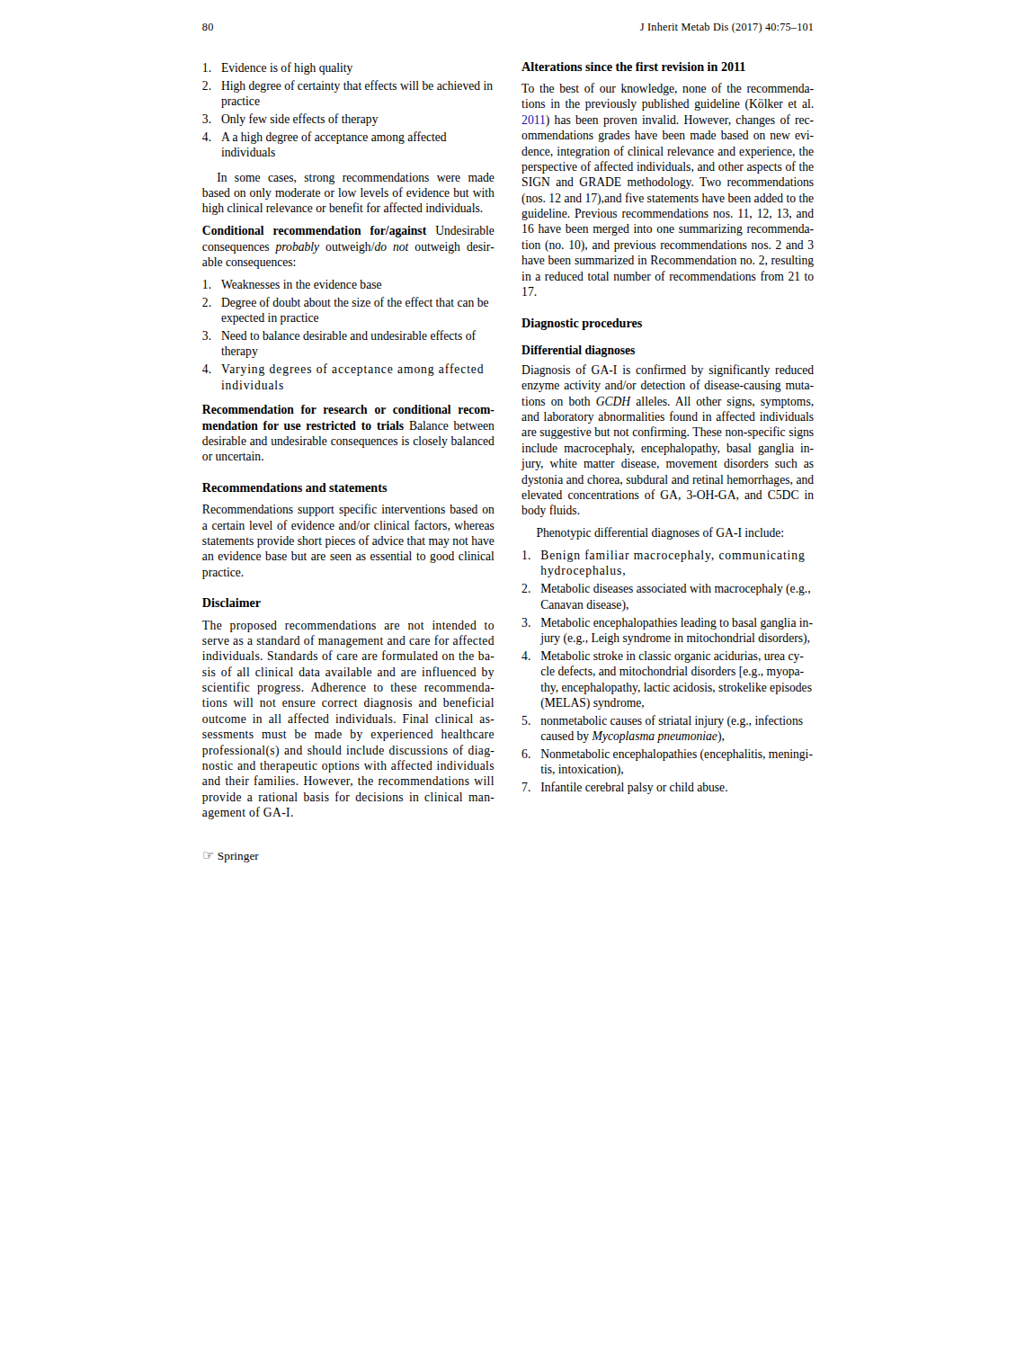80 J Inherit Metab Dis (2017) 40:75–101
Evidence is of high quality
High degree of certainty that effects will be achieved in practice
Only few side effects of therapy
A a high degree of acceptance among affected individuals
In some cases, strong recommendations were made based on only moderate or low levels of evidence but with high clinical relevance or benefit for affected individuals.
Conditional recommendation for/against Undesirable consequences probably outweigh/do not outweigh desirable consequences:
Weaknesses in the evidence base
Degree of doubt about the size of the effect that can be expected in practice
Need to balance desirable and undesirable effects of therapy
Varying degrees of acceptance among affected individuals
Recommendation for research or conditional recommendation for use restricted to trials Balance between desirable and undesirable consequences is closely balanced or uncertain.
Recommendations and statements
Recommendations support specific interventions based on a certain level of evidence and/or clinical factors, whereas statements provide short pieces of advice that may not have an evidence base but are seen as essential to good clinical practice.
Disclaimer
The proposed recommendations are not intended to serve as a standard of management and care for affected individuals. Standards of care are formulated on the basis of all clinical data available and are influenced by scientific progress. Adherence to these recommendations will not ensure correct diagnosis and beneficial outcome in all affected individuals. Final clinical assessments must be made by experienced healthcare professional(s) and should include discussions of diagnostic and therapeutic options with affected individuals and their families. However, the recommendations will provide a rational basis for decisions in clinical management of GA-I.
Alterations since the first revision in 2011
To the best of our knowledge, none of the recommendations in the previously published guideline (Kölker et al. 2011) has been proven invalid. However, changes of recommendations grades have been made based on new evidence, integration of clinical relevance and experience, the perspective of affected individuals, and other aspects of the SIGN and GRADE methodology. Two recommendations (nos. 12 and 17),and five statements have been added to the guideline. Previous recommendations nos. 11, 12, 13, and 16 have been merged into one summarizing recommendation (no. 10), and previous recommendations nos. 2 and 3 have been summarized in Recommendation no. 2, resulting in a reduced total number of recommendations from 21 to 17.
Diagnostic procedures
Differential diagnoses
Diagnosis of GA-I is confirmed by significantly reduced enzyme activity and/or detection of disease-causing mutations on both GCDH alleles. All other signs, symptoms, and laboratory abnormalities found in affected individuals are suggestive but not confirming. These non-specific signs include macrocephaly, encephalopathy, basal ganglia injury, white matter disease, movement disorders such as dystonia and chorea, subdural and retinal hemorrhages, and elevated concentrations of GA, 3-OH-GA, and C5DC in body fluids.
Phenotypic differential diagnoses of GA-I include:
Benign familiar macrocephaly, communicating hydrocephalus,
Metabolic diseases associated with macrocephaly (e.g., Canavan disease),
Metabolic encephalopathies leading to basal ganglia injury (e.g., Leigh syndrome in mitochondrial disorders),
Metabolic stroke in classic organic acidurias, urea cycle defects, and mitochondrial disorders [e.g., myopathy, encephalopathy, lactic acidosis, strokelike episodes (MELAS) syndrome,
nonmetabolic causes of striatal injury (e.g., infections caused by Mycoplasma pneumoniae),
Nonmetabolic encephalopathies (encephalitis, meningitis, intoxication),
Infantile cerebral palsy or child abuse.
☞ Springer